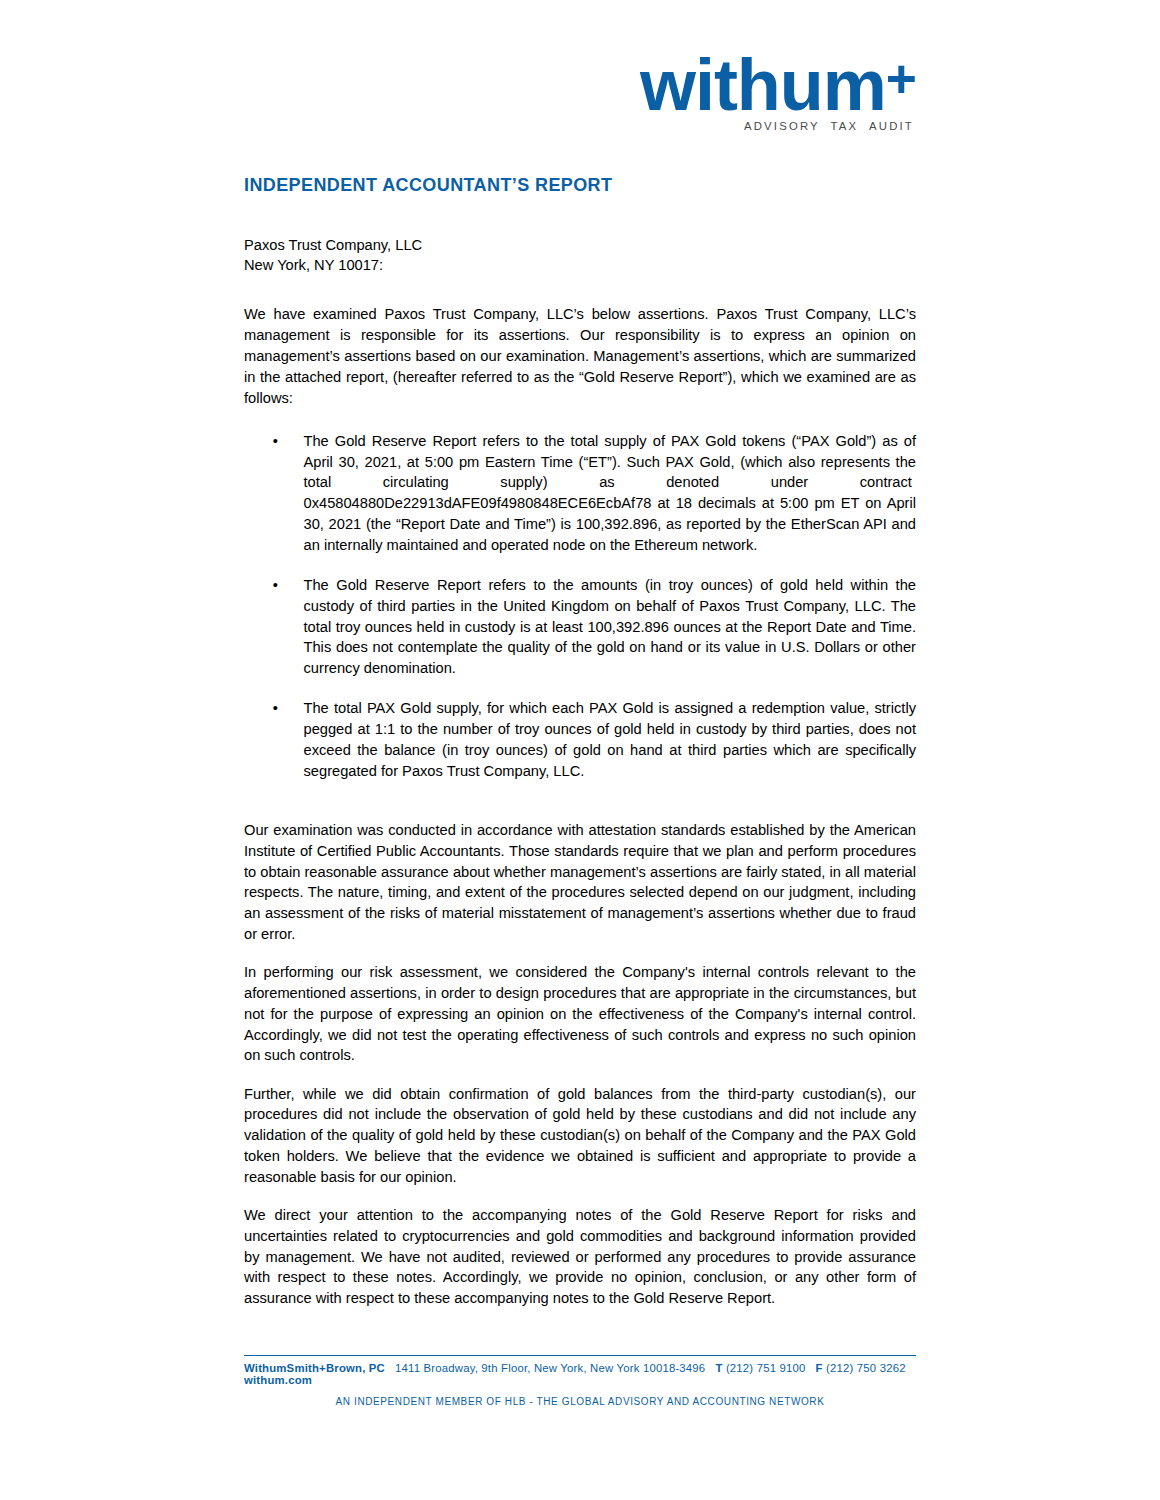withum+
ADVISORY TAX AUDIT
INDEPENDENT ACCOUNTANT’S REPORT
Paxos Trust Company, LLC
New York, NY 10017:
We have examined Paxos Trust Company, LLC’s below assertions. Paxos Trust Company, LLC’s management is responsible for its assertions. Our responsibility is to express an opinion on management’s assertions based on our examination. Management’s assertions, which are summarized in the attached report, (hereafter referred to as the “Gold Reserve Report”), which we examined are as follows:
The Gold Reserve Report refers to the total supply of PAX Gold tokens (“PAX Gold”) as of April 30, 2021, at 5:00 pm Eastern Time (“ET”). Such PAX Gold, (which also represents the total circulating supply) as denoted under contract 0x45804880De22913dAFE09f4980848ECE6EcbAf78 at 18 decimals at 5:00 pm ET on April 30, 2021 (the “Report Date and Time”) is 100,392.896, as reported by the EtherScan API and an internally maintained and operated node on the Ethereum network.
The Gold Reserve Report refers to the amounts (in troy ounces) of gold held within the custody of third parties in the United Kingdom on behalf of Paxos Trust Company, LLC. The total troy ounces held in custody is at least 100,392.896 ounces at the Report Date and Time. This does not contemplate the quality of the gold on hand or its value in U.S. Dollars or other currency denomination.
The total PAX Gold supply, for which each PAX Gold is assigned a redemption value, strictly pegged at 1:1 to the number of troy ounces of gold held in custody by third parties, does not exceed the balance (in troy ounces) of gold on hand at third parties which are specifically segregated for Paxos Trust Company, LLC.
Our examination was conducted in accordance with attestation standards established by the American Institute of Certified Public Accountants. Those standards require that we plan and perform procedures to obtain reasonable assurance about whether management’s assertions are fairly stated, in all material respects. The nature, timing, and extent of the procedures selected depend on our judgment, including an assessment of the risks of material misstatement of management’s assertions whether due to fraud or error.
In performing our risk assessment, we considered the Company's internal controls relevant to the aforementioned assertions, in order to design procedures that are appropriate in the circumstances, but not for the purpose of expressing an opinion on the effectiveness of the Company's internal control. Accordingly, we did not test the operating effectiveness of such controls and express no such opinion on such controls.
Further, while we did obtain confirmation of gold balances from the third-party custodian(s), our procedures did not include the observation of gold held by these custodians and did not include any validation of the quality of gold held by these custodian(s) on behalf of the Company and the PAX Gold token holders. We believe that the evidence we obtained is sufficient and appropriate to provide a reasonable basis for our opinion.
We direct your attention to the accompanying notes of the Gold Reserve Report for risks and uncertainties related to cryptocurrencies and gold commodities and background information provided by management. We have not audited, reviewed or performed any procedures to provide assurance with respect to these notes. Accordingly, we provide no opinion, conclusion, or any other form of assurance with respect to these accompanying notes to the Gold Reserve Report.
WithumSmith+Brown, PC 1411 Broadway, 9th Floor, New York, New York 10018-3496 T (212) 751 9100 F (212) 750 3262 withum.com
AN INDEPENDENT MEMBER OF HLB - THE GLOBAL ADVISORY AND ACCOUNTING NETWORK